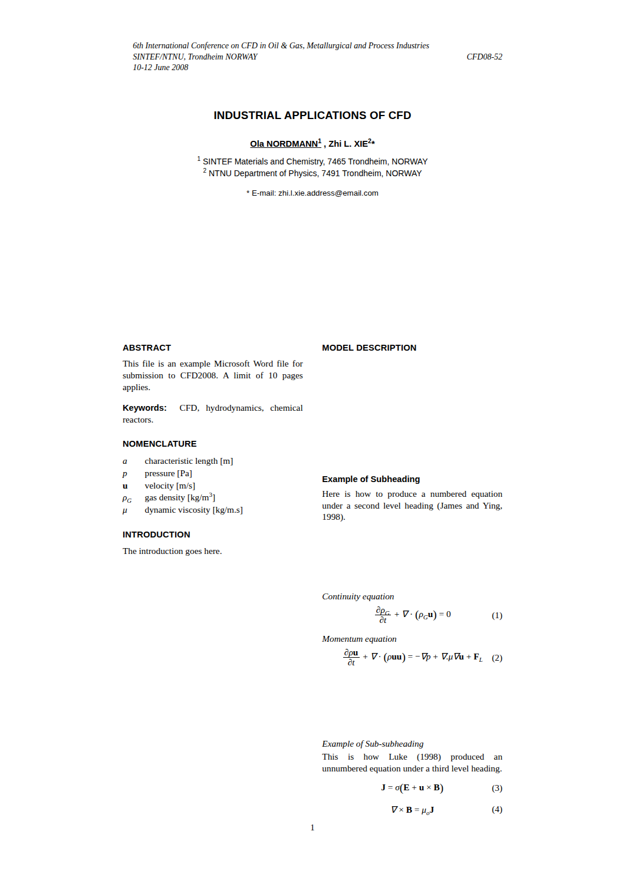6th International Conference on CFD in Oil & Gas, Metallurgical and Process Industries
SINTEF/NTNU, Trondheim NORWAY
10-12 June 2008 CFD08-52
INDUSTRIAL APPLICATIONS OF CFD
Ola NORDMANN1 , Zhi L. XIE2*
1 SINTEF Materials and Chemistry, 7465 Trondheim, NORWAY
2 NTNU Department of Physics, 7491 Trondheim, NORWAY
* E-mail: zhi.l.xie.address@email.com
ABSTRACT
This file is an example Microsoft Word file for submission to CFD2008. A limit of 10 pages applies.
Keywords: CFD, hydrodynamics, chemical reactors.
NOMENCLATURE
| a | characteristic length [m] |
| p | pressure [Pa] |
| u | velocity [m/s] |
| ρ G | gas density [kg/m 3 ] |
| μ | dynamic viscosity [kg/m.s] |
INTRODUCTION
The introduction goes here.
MODEL DESCRIPTION
Example of Subheading
Here is how to produce a numbered equation under a second level heading (James and Ying, 1998).
Continuity equation
∂ρG ∂t + ∇ · (ρGu) = 0
(1)
Momentum equation
∂ρu ∂t + ∇ · (ρuu) = −∇p + ∇.μ∇u + FL
(2)
Example of Sub-subheading
This is how Luke (1998) produced an unnumbered equation under a third level heading.
J = σ(E + u × B)
(3)
∇ × B = μoJ
(4)
1